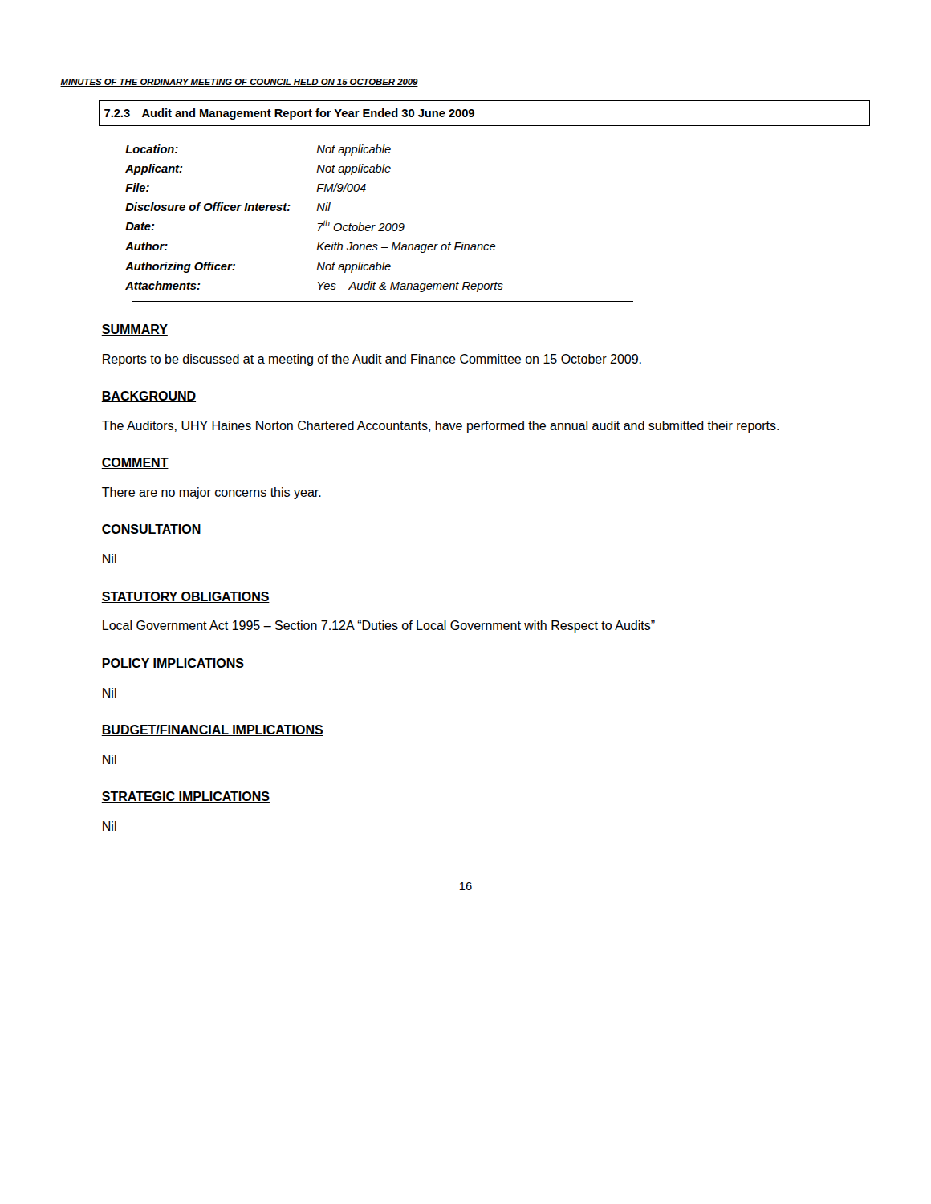MINUTES OF THE ORDINARY MEETING OF COUNCIL HELD ON 15 OCTOBER 2009
7.2.3 Audit and Management Report for Year Ended 30 June 2009
| Location: | Not applicable |
| Applicant: | Not applicable |
| File: | FM/9/004 |
| Disclosure of Officer Interest: | Nil |
| Date: | 7 th October 2009 |
| Author: | Keith Jones – Manager of Finance |
| Authorizing Officer: | Not applicable |
| Attachments: | Yes – Audit & Management Reports |
SUMMARY
Reports to be discussed at a meeting of the Audit and Finance Committee on 15 October 2009.
BACKGROUND
The Auditors, UHY Haines Norton Chartered Accountants, have performed the annual audit and submitted their reports.
COMMENT
There are no major concerns this year.
CONSULTATION
Nil
STATUTORY OBLIGATIONS
Local Government Act 1995 – Section 7.12A “Duties of Local Government with Respect to Audits”
POLICY IMPLICATIONS
Nil
BUDGET/FINANCIAL IMPLICATIONS
Nil
STRATEGIC IMPLICATIONS
Nil
16